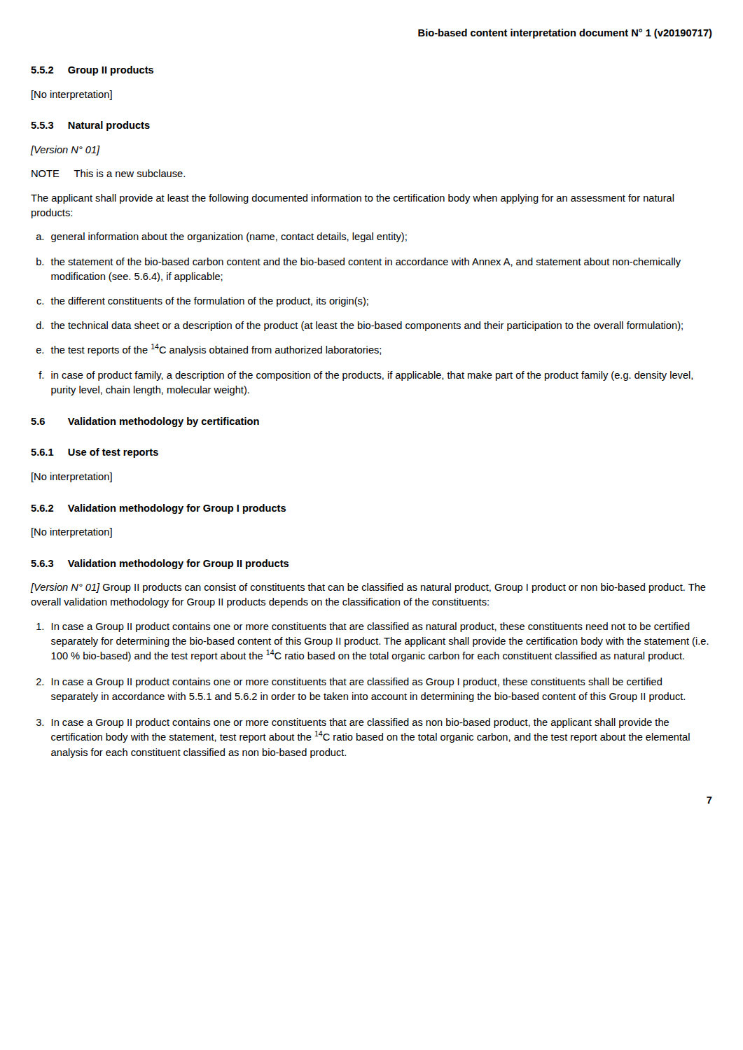Bio-based content interpretation document N° 1 (v20190717)
5.5.2 Group II products
[No interpretation]
5.5.3 Natural products
[Version N° 01]
NOTEThis is a new subclause.
The applicant shall provide at least the following documented information to the certification body when applying for an assessment for natural products:
general information about the organization (name, contact details, legal entity);
the statement of the bio-based carbon content and the bio-based content in accordance with Annex A, and statement about non-chemically modification (see. 5.6.4), if applicable;
the different constituents of the formulation of the product, its origin(s);
the technical data sheet or a description of the product (at least the bio-based components and their participation to the overall formulation);
the test reports of the 14C analysis obtained from authorized laboratories;
in case of product family, a description of the composition of the products, if applicable, that make part of the product family (e.g. density level, purity level, chain length, molecular weight).
5.6 Validation methodology by certification
5.6.1 Use of test reports
[No interpretation]
5.6.2 Validation methodology for Group I products
[No interpretation]
5.6.3 Validation methodology for Group II products
[Version N° 01] Group II products can consist of constituents that can be classified as natural product, Group I product or non bio-based product. The overall validation methodology for Group II products depends on the classification of the constituents:
In case a Group II product contains one or more constituents that are classified as natural product, these constituents need not to be certified separately for determining the bio-based content of this Group II product. The applicant shall provide the certification body with the statement (i.e. 100 % bio-based) and the test report about the 14C ratio based on the total organic carbon for each constituent classified as natural product.
In case a Group II product contains one or more constituents that are classified as Group I product, these constituents shall be certified separately in accordance with 5.5.1 and 5.6.2 in order to be taken into account in determining the bio-based content of this Group II product.
In case a Group II product contains one or more constituents that are classified as non bio-based product, the applicant shall provide the certification body with the statement, test report about the 14C ratio based on the total organic carbon, and the test report about the elemental analysis for each constituent classified as non bio-based product.
7